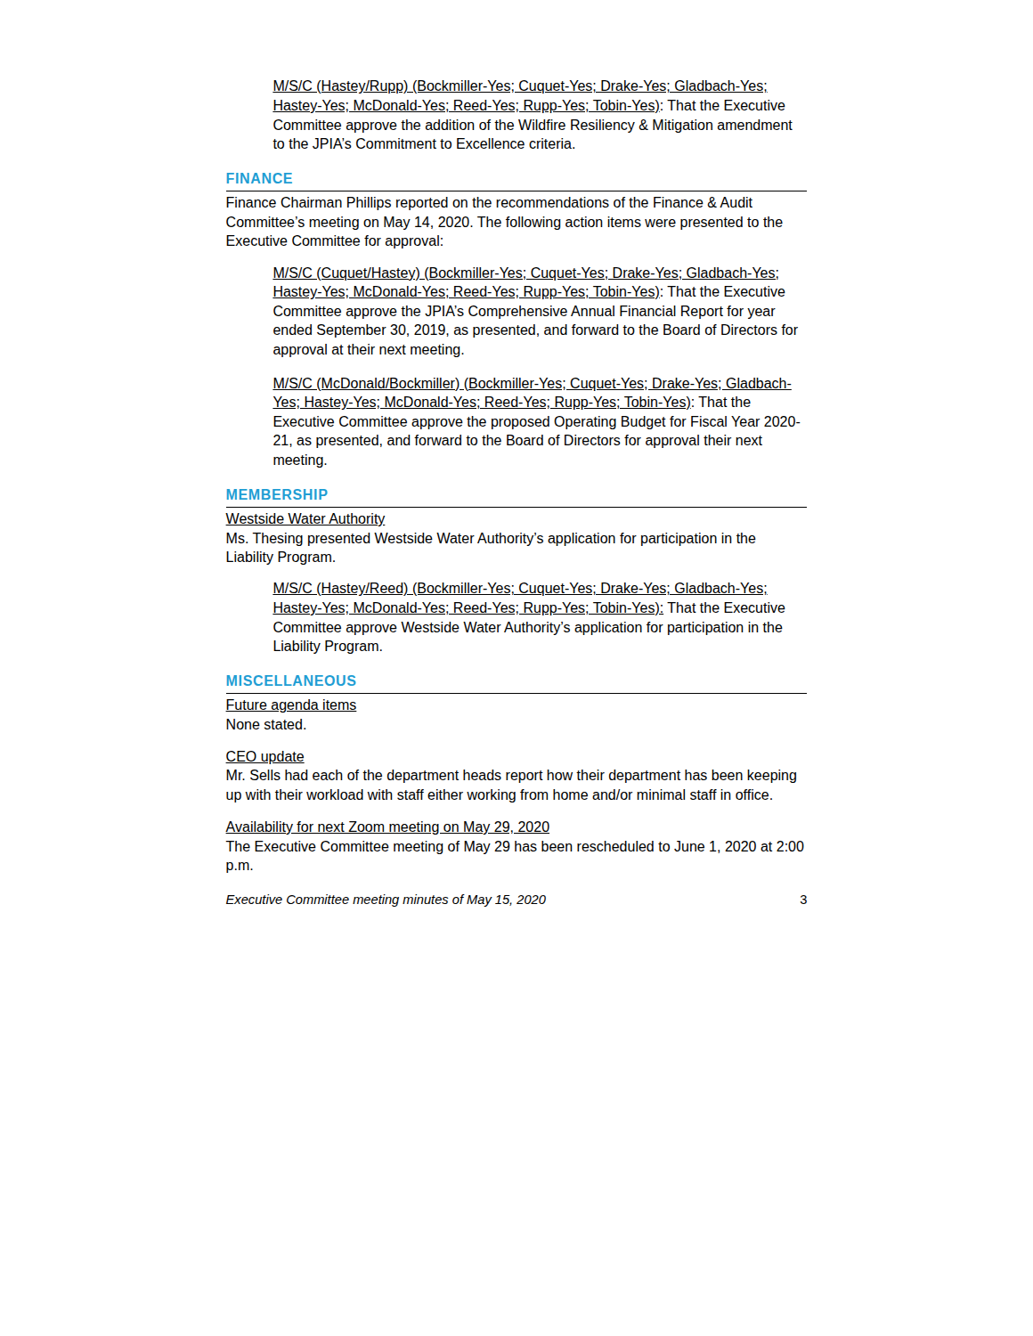M/S/C (Hastey/Rupp) (Bockmiller-Yes; Cuquet-Yes; Drake-Yes; Gladbach-Yes; Hastey-Yes; McDonald-Yes; Reed-Yes; Rupp-Yes; Tobin-Yes): That the Executive Committee approve the addition of the Wildfire Resiliency & Mitigation amendment to the JPIA’s Commitment to Excellence criteria.
FINANCE
Finance Chairman Phillips reported on the recommendations of the Finance & Audit Committee’s meeting on May 14, 2020. The following action items were presented to the Executive Committee for approval:
M/S/C (Cuquet/Hastey) (Bockmiller-Yes; Cuquet-Yes; Drake-Yes; Gladbach-Yes; Hastey-Yes; McDonald-Yes; Reed-Yes; Rupp-Yes; Tobin-Yes): That the Executive Committee approve the JPIA’s Comprehensive Annual Financial Report for year ended September 30, 2019, as presented, and forward to the Board of Directors for approval at their next meeting.
M/S/C (McDonald/Bockmiller) (Bockmiller-Yes; Cuquet-Yes; Drake-Yes; Gladbach-Yes; Hastey-Yes; McDonald-Yes; Reed-Yes; Rupp-Yes; Tobin-Yes): That the Executive Committee approve the proposed Operating Budget for Fiscal Year 2020-21, as presented, and forward to the Board of Directors for approval their next meeting.
MEMBERSHIP
Westside Water Authority
Ms. Thesing presented Westside Water Authority’s application for participation in the Liability Program.
M/S/C (Hastey/Reed) (Bockmiller-Yes; Cuquet-Yes; Drake-Yes; Gladbach-Yes; Hastey-Yes; McDonald-Yes; Reed-Yes; Rupp-Yes; Tobin-Yes): That the Executive Committee approve Westside Water Authority’s application for participation in the Liability Program.
MISCELLANEOUS
Future agenda items
None stated.
CEO update
Mr. Sells had each of the department heads report how their department has been keeping up with their workload with staff either working from home and/or minimal staff in office.
Availability for next Zoom meeting on May 29, 2020
The Executive Committee meeting of May 29 has been rescheduled to June 1, 2020 at 2:00 p.m.
Executive Committee meeting minutes of May 15, 2020 3